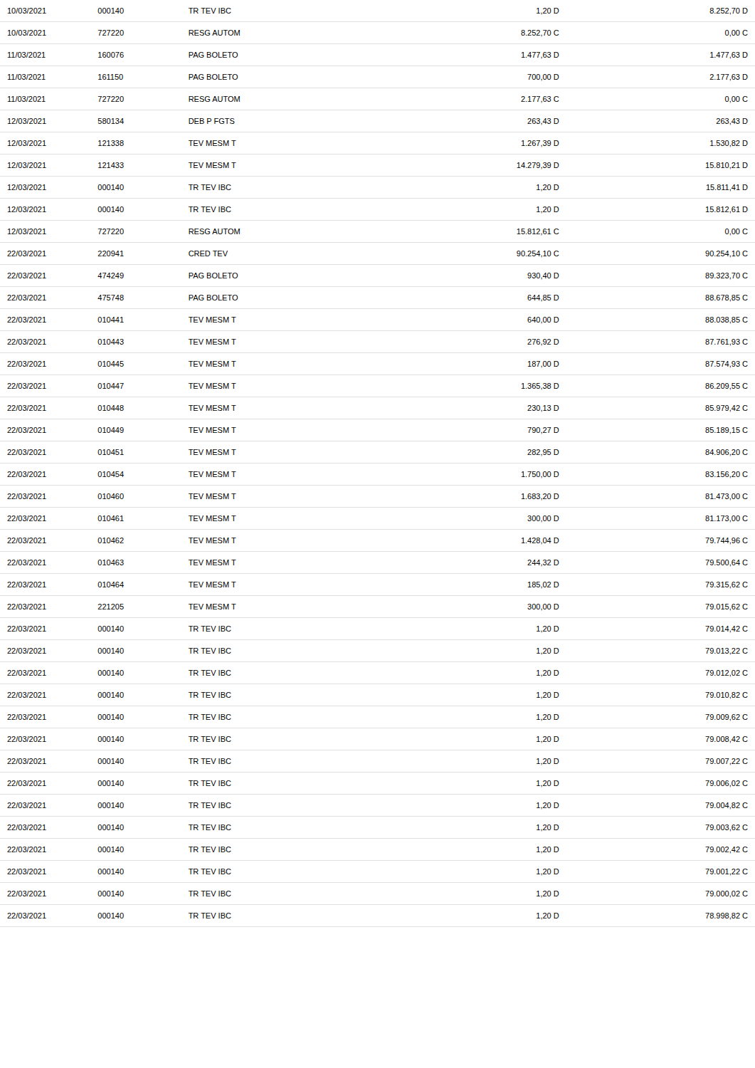| 10/03/2021 | 000140 | TR TEV IBC | 1,20 D | 8.252,70 D |
| 10/03/2021 | 727220 | RESG AUTOM | 8.252,70 C | 0,00 C |
| 11/03/2021 | 160076 | PAG BOLETO | 1.477,63 D | 1.477,63 D |
| 11/03/2021 | 161150 | PAG BOLETO | 700,00 D | 2.177,63 D |
| 11/03/2021 | 727220 | RESG AUTOM | 2.177,63 C | 0,00 C |
| 12/03/2021 | 580134 | DEB P FGTS | 263,43 D | 263,43 D |
| 12/03/2021 | 121338 | TEV MESM T | 1.267,39 D | 1.530,82 D |
| 12/03/2021 | 121433 | TEV MESM T | 14.279,39 D | 15.810,21 D |
| 12/03/2021 | 000140 | TR TEV IBC | 1,20 D | 15.811,41 D |
| 12/03/2021 | 000140 | TR TEV IBC | 1,20 D | 15.812,61 D |
| 12/03/2021 | 727220 | RESG AUTOM | 15.812,61 C | 0,00 C |
| 22/03/2021 | 220941 | CRED TEV | 90.254,10 C | 90.254,10 C |
| 22/03/2021 | 474249 | PAG BOLETO | 930,40 D | 89.323,70 C |
| 22/03/2021 | 475748 | PAG BOLETO | 644,85 D | 88.678,85 C |
| 22/03/2021 | 010441 | TEV MESM T | 640,00 D | 88.038,85 C |
| 22/03/2021 | 010443 | TEV MESM T | 276,92 D | 87.761,93 C |
| 22/03/2021 | 010445 | TEV MESM T | 187,00 D | 87.574,93 C |
| 22/03/2021 | 010447 | TEV MESM T | 1.365,38 D | 86.209,55 C |
| 22/03/2021 | 010448 | TEV MESM T | 230,13 D | 85.979,42 C |
| 22/03/2021 | 010449 | TEV MESM T | 790,27 D | 85.189,15 C |
| 22/03/2021 | 010451 | TEV MESM T | 282,95 D | 84.906,20 C |
| 22/03/2021 | 010454 | TEV MESM T | 1.750,00 D | 83.156,20 C |
| 22/03/2021 | 010460 | TEV MESM T | 1.683,20 D | 81.473,00 C |
| 22/03/2021 | 010461 | TEV MESM T | 300,00 D | 81.173,00 C |
| 22/03/2021 | 010462 | TEV MESM T | 1.428,04 D | 79.744,96 C |
| 22/03/2021 | 010463 | TEV MESM T | 244,32 D | 79.500,64 C |
| 22/03/2021 | 010464 | TEV MESM T | 185,02 D | 79.315,62 C |
| 22/03/2021 | 221205 | TEV MESM T | 300,00 D | 79.015,62 C |
| 22/03/2021 | 000140 | TR TEV IBC | 1,20 D | 79.014,42 C |
| 22/03/2021 | 000140 | TR TEV IBC | 1,20 D | 79.013,22 C |
| 22/03/2021 | 000140 | TR TEV IBC | 1,20 D | 79.012,02 C |
| 22/03/2021 | 000140 | TR TEV IBC | 1,20 D | 79.010,82 C |
| 22/03/2021 | 000140 | TR TEV IBC | 1,20 D | 79.009,62 C |
| 22/03/2021 | 000140 | TR TEV IBC | 1,20 D | 79.008,42 C |
| 22/03/2021 | 000140 | TR TEV IBC | 1,20 D | 79.007,22 C |
| 22/03/2021 | 000140 | TR TEV IBC | 1,20 D | 79.006,02 C |
| 22/03/2021 | 000140 | TR TEV IBC | 1,20 D | 79.004,82 C |
| 22/03/2021 | 000140 | TR TEV IBC | 1,20 D | 79.003,62 C |
| 22/03/2021 | 000140 | TR TEV IBC | 1,20 D | 79.002,42 C |
| 22/03/2021 | 000140 | TR TEV IBC | 1,20 D | 79.001,22 C |
| 22/03/2021 | 000140 | TR TEV IBC | 1,20 D | 79.000,02 C |
| 22/03/2021 | 000140 | TR TEV IBC | 1,20 D | 78.998,82 C |